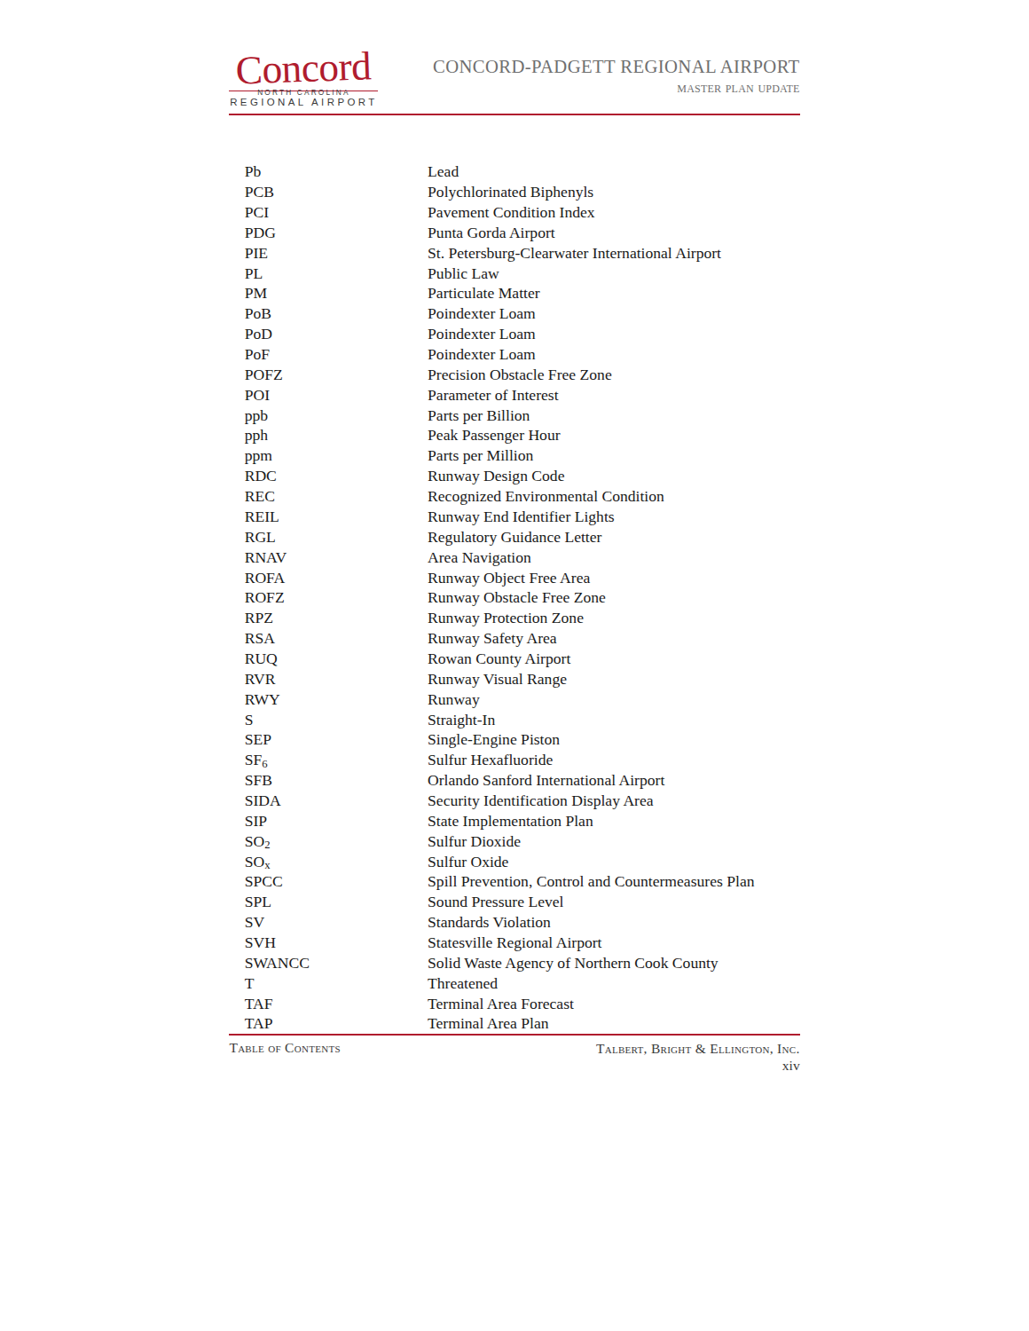Concord
North Carolina Regional Airport
Concord-Padgett Regional Airport
Master plan update
| Pb | Lead |
| PCB | Polychlorinated Biphenyls |
| PCI | Pavement Condition Index |
| PDG | Punta Gorda Airport |
| PIE | St. Petersburg-Clearwater International Airport |
| PL | Public Law |
| PM | Particulate Matter |
| PoB | Poindexter Loam |
| PoD | Poindexter Loam |
| PoF | Poindexter Loam |
| POFZ | Precision Obstacle Free Zone |
| POI | Parameter of Interest |
| ppb | Parts per Billion |
| pph | Peak Passenger Hour |
| ppm | Parts per Million |
| RDC | Runway Design Code |
| REC | Recognized Environmental Condition |
| REIL | Runway End Identifier Lights |
| RGL | Regulatory Guidance Letter |
| RNAV | Area Navigation |
| ROFA | Runway Object Free Area |
| ROFZ | Runway Obstacle Free Zone |
| RPZ | Runway Protection Zone |
| RSA | Runway Safety Area |
| RUQ | Rowan County Airport |
| RVR | Runway Visual Range |
| RWY | Runway |
| S | Straight-In |
| SEP | Single-Engine Piston |
| SF 6 | Sulfur Hexafluoride |
| SFB | Orlando Sanford International Airport |
| SIDA | Security Identification Display Area |
| SIP | State Implementation Plan |
| SO 2 | Sulfur Dioxide |
| SO x | Sulfur Oxide |
| SPCC | Spill Prevention, Control and Countermeasures Plan |
| SPL | Sound Pressure Level |
| SV | Standards Violation |
| SVH | Statesville Regional Airport |
| SWANCC | Solid Waste Agency of Northern Cook County |
| T | Threatened |
| TAF | Terminal Area Forecast |
| TAP | Terminal Area Plan |
Table of Contents
Talbert, Bright & Ellington, Inc.
xiv